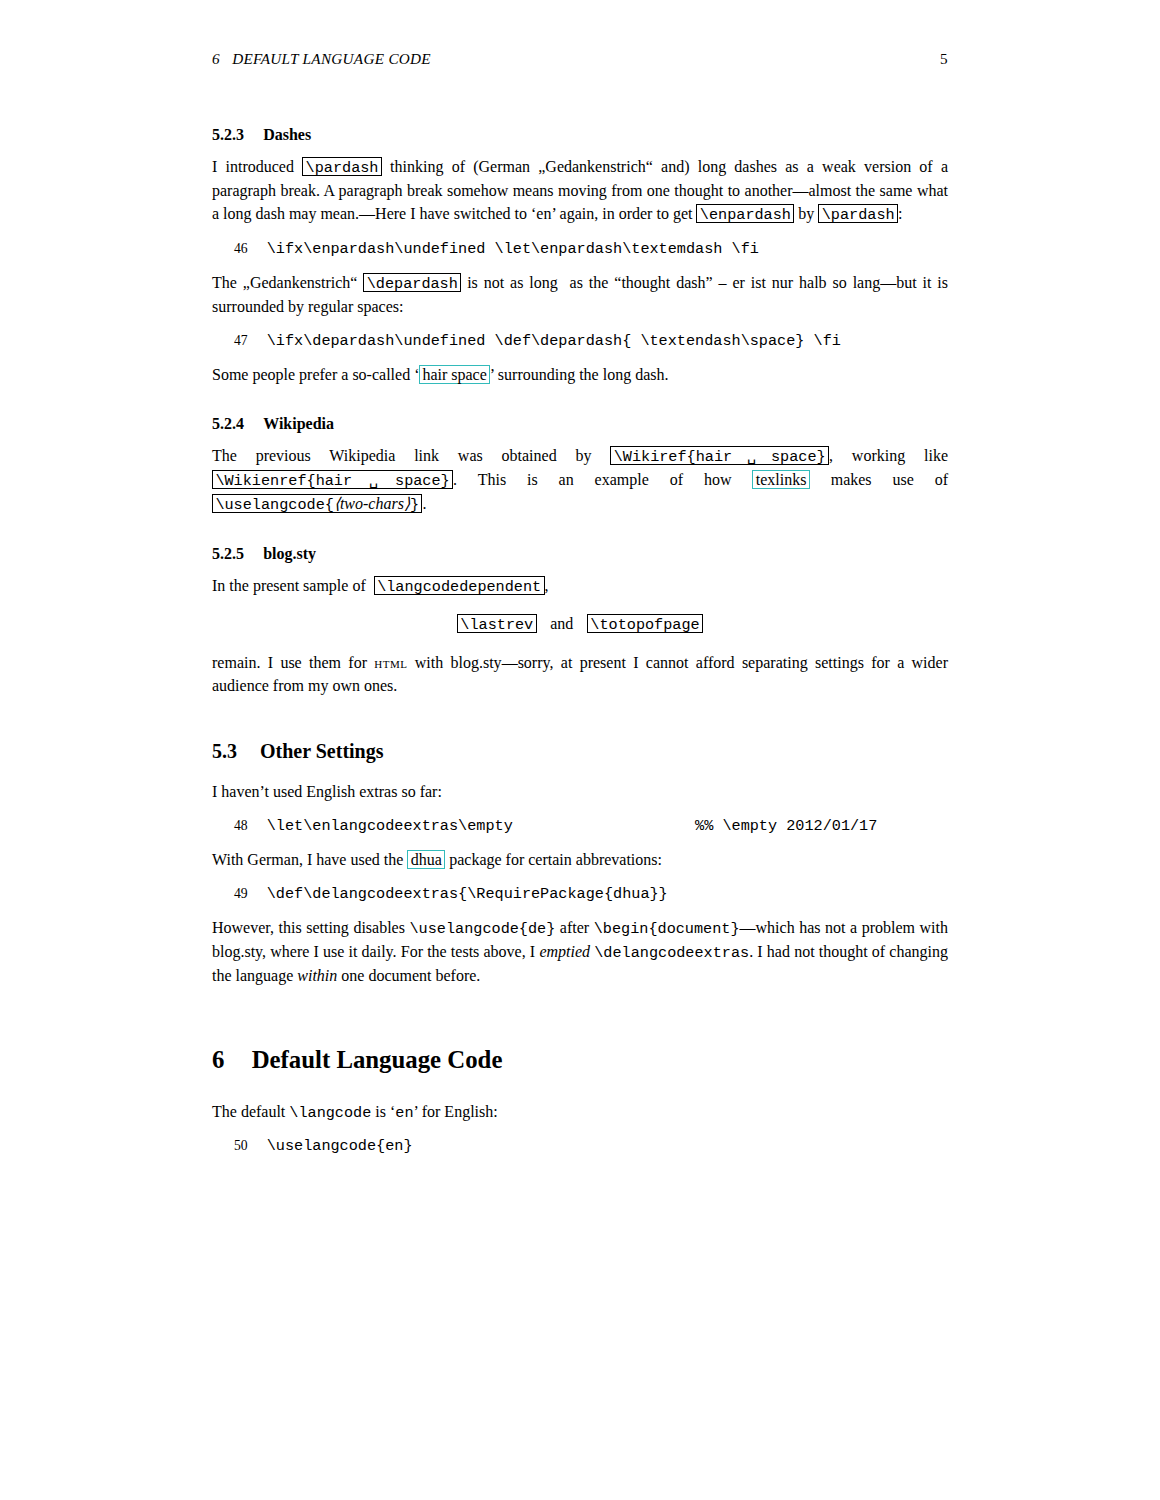6 DEFAULT LANGUAGE CODE 5
5.2.3 Dashes
I introduced \pardash thinking of (German „Gedankenstrich“ and) long dashes as a weak version of a paragraph break. A paragraph break somehow means moving from one thought to another—almost the same what a long dash may mean.—Here I have switched to ‘en’ again, in order to get \enpardash by \pardash:
46 \ifx\enpardash\undefined \let\enpardash\textemdash \fi
The „Gedankenstrich“ \depardash is not as long as the “thought dash” – er ist nur halb so lang—but it is surrounded by regular spaces:
47 \ifx\depardash\undefined \def\depardash{ \textendash\space} \fi
Some people prefer a so-called ‘hair space’ surrounding the long dash.
5.2.4 Wikipedia
The previous Wikipedia link was obtained by \Wikiref{hair␣space}, working like \Wikienref{hair␣space}. This is an example of how texlinks makes use of \uselangcode{⟨two-chars⟩}.
5.2.5blog.sty
In the present sample of \langcodedependent,
\lastrev and \totopofpage
remain. I use them for html with blog.sty—sorry, at present I cannot afford separating settings for a wider audience from my own ones.
5.3 Other Settings
I haven’t used English extras so far:
48 \let\enlangcodeextras\empty %% \empty 2012/01/17
With German, I have used the dhua package for certain abbrevations:
49 \def\delangcodeextras{\RequirePackage{dhua}}
However, this setting disables \uselangcode{de} after \begin{document}—which has not a problem with blog.sty, where I use it daily. For the tests above, I emptied \delangcodeextras. I had not thought of changing the language within one document before.
6 Default Language Code
The default \langcode is ‘en’ for English:
50 \uselangcode{en}